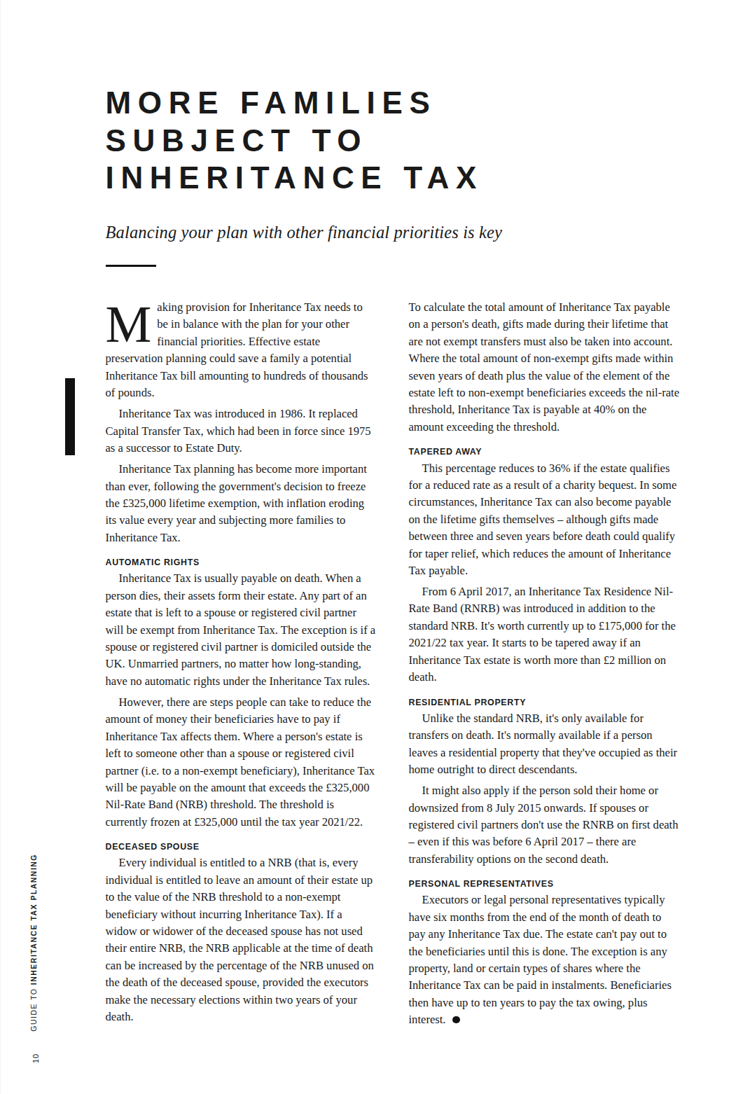GUIDE TO INHERITANCE TAX PLANNING
10
More Families Subject to Inheritance Tax
Balancing your plan with other financial priorities is key
Making provision for Inheritance Tax needs to be in balance with the plan for your other financial priorities. Effective estate preservation planning could save a family a potential Inheritance Tax bill amounting to hundreds of thousands of pounds.
Inheritance Tax was introduced in 1986. It replaced Capital Transfer Tax, which had been in force since 1975 as a successor to Estate Duty.
Inheritance Tax planning has become more important than ever, following the government's decision to freeze the £325,000 lifetime exemption, with inflation eroding its value every year and subjecting more families to Inheritance Tax.
Automatic rights
Inheritance Tax is usually payable on death. When a person dies, their assets form their estate. Any part of an estate that is left to a spouse or registered civil partner will be exempt from Inheritance Tax. The exception is if a spouse or registered civil partner is domiciled outside the UK. Unmarried partners, no matter how long-standing, have no automatic rights under the Inheritance Tax rules.
However, there are steps people can take to reduce the amount of money their beneficiaries have to pay if Inheritance Tax affects them. Where a person's estate is left to someone other than a spouse or registered civil partner (i.e. to a non-exempt beneficiary), Inheritance Tax will be payable on the amount that exceeds the £325,000 Nil-Rate Band (NRB) threshold. The threshold is currently frozen at £325,000 until the tax year 2021/22.
Deceased spouse
Every individual is entitled to a NRB (that is, every individual is entitled to leave an amount of their estate up to the value of the NRB threshold to a non-exempt beneficiary without incurring Inheritance Tax). If a widow or widower of the deceased spouse has not used their entire NRB, the NRB applicable at the time of death can be increased by the percentage of the NRB unused on the death of the deceased spouse, provided the executors make the necessary elections within two years of your death.
To calculate the total amount of Inheritance Tax payable on a person's death, gifts made during their lifetime that are not exempt transfers must also be taken into account. Where the total amount of non-exempt gifts made within seven years of death plus the value of the element of the estate left to non-exempt beneficiaries exceeds the nil-rate threshold, Inheritance Tax is payable at 40% on the amount exceeding the threshold.
Tapered away
This percentage reduces to 36% if the estate qualifies for a reduced rate as a result of a charity bequest. In some circumstances, Inheritance Tax can also become payable on the lifetime gifts themselves – although gifts made between three and seven years before death could qualify for taper relief, which reduces the amount of Inheritance Tax payable.
From 6 April 2017, an Inheritance Tax Residence Nil-Rate Band (RNRB) was introduced in addition to the standard NRB. It's worth currently up to £175,000 for the 2021/22 tax year. It starts to be tapered away if an Inheritance Tax estate is worth more than £2 million on death.
Residential property
Unlike the standard NRB, it's only available for transfers on death. It's normally available if a person leaves a residential property that they've occupied as their home outright to direct descendants.
It might also apply if the person sold their home or downsized from 8 July 2015 onwards. If spouses or registered civil partners don't use the RNRB on first death – even if this was before 6 April 2017 – there are transferability options on the second death.
Personal representatives
Executors or legal personal representatives typically have six months from the end of the month of death to pay any Inheritance Tax due. The estate can't pay out to the beneficiaries until this is done. The exception is any property, land or certain types of shares where the Inheritance Tax can be paid in instalments. Beneficiaries then have up to ten years to pay the tax owing, plus interest.